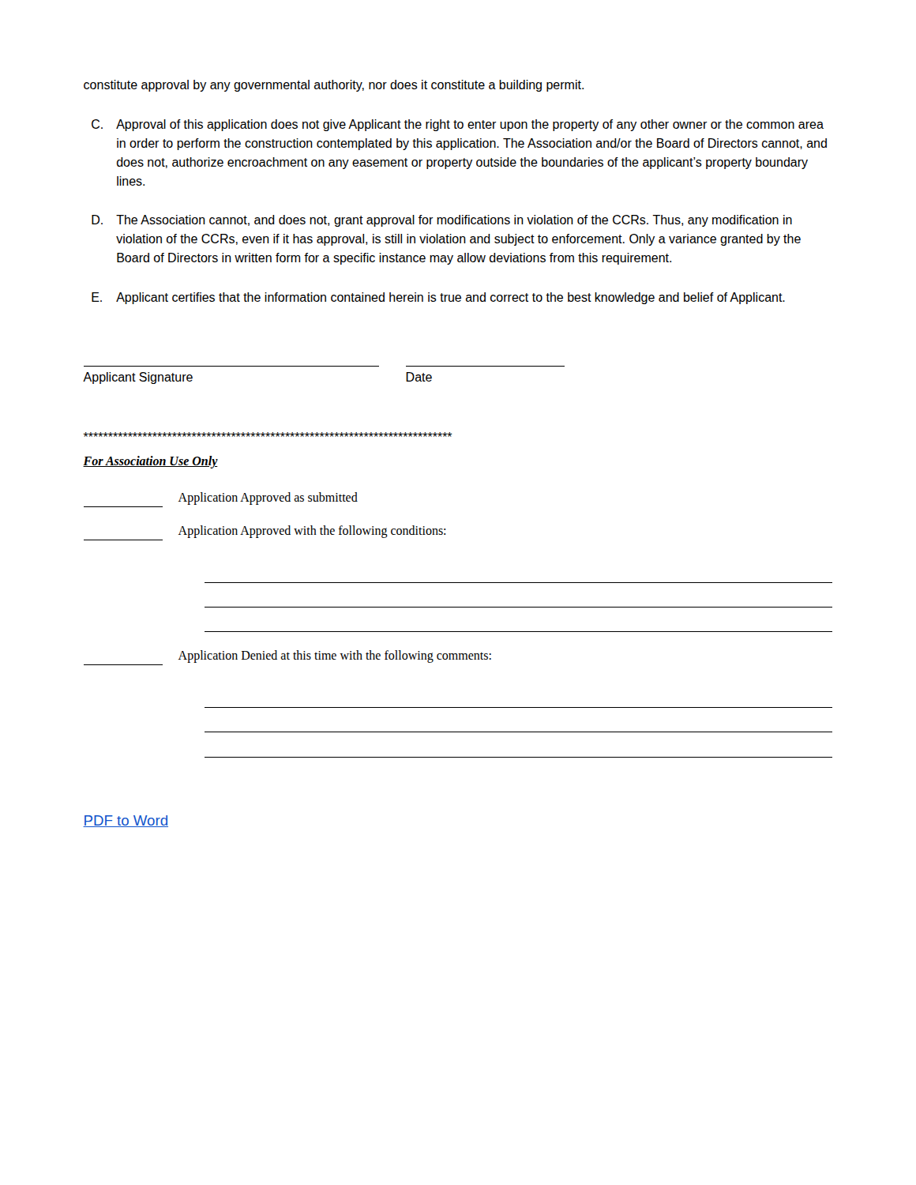constitute approval by any governmental authority, nor does it constitute a building permit.
C. Approval of this application does not give Applicant the right to enter upon the property of any other owner or the common area in order to perform the construction contemplated by this application. The Association and/or the Board of Directors cannot, and does not, authorize encroachment on any easement or property outside the boundaries of the applicant’s property boundary lines.
D. The Association cannot, and does not, grant approval for modifications in violation of the CCRs. Thus, any modification in violation of the CCRs, even if it has approval, is still in violation and subject to enforcement. Only a variance granted by the Board of Directors in written form for a specific instance may allow deviations from this requirement.
E. Applicant certifies that the information contained herein is true and correct to the best knowledge and belief of Applicant.
Applicant Signature Date
***************************************************************************
For Association Use Only
| | Application Approved as submitted |
| | Application Approved with the following conditions: |
| | Application Denied at this time with the following comments: |
PDF to Word